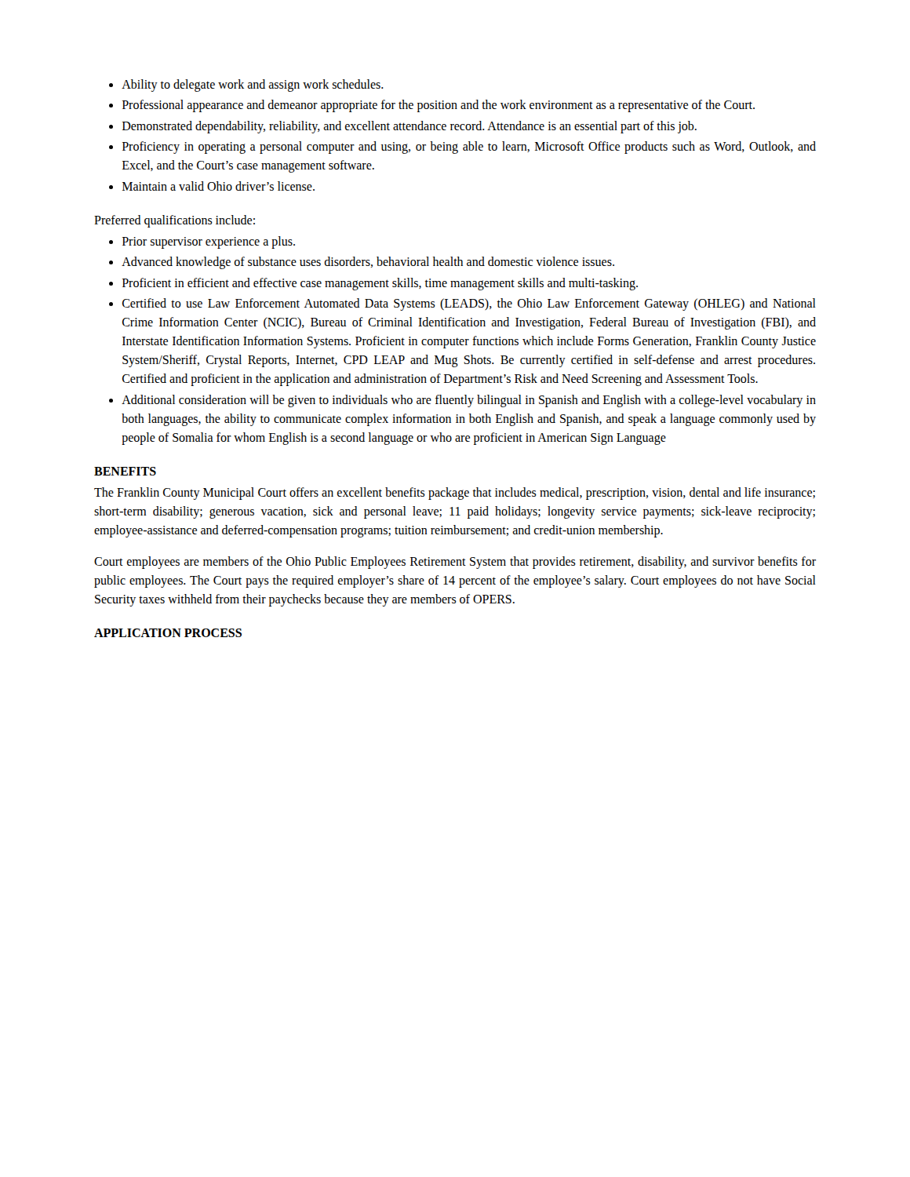Ability to delegate work and assign work schedules.
Professional appearance and demeanor appropriate for the position and the work environment as a representative of the Court.
Demonstrated dependability, reliability, and excellent attendance record. Attendance is an essential part of this job.
Proficiency in operating a personal computer and using, or being able to learn, Microsoft Office products such as Word, Outlook, and Excel, and the Court’s case management software.
Maintain a valid Ohio driver’s license.
Preferred qualifications include:
Prior supervisor experience a plus.
Advanced knowledge of substance uses disorders, behavioral health and domestic violence issues.
Proficient in efficient and effective case management skills, time management skills and multi-tasking.
Certified to use Law Enforcement Automated Data Systems (LEADS), the Ohio Law Enforcement Gateway (OHLEG) and National Crime Information Center (NCIC), Bureau of Criminal Identification and Investigation, Federal Bureau of Investigation (FBI), and Interstate Identification Information Systems. Proficient in computer functions which include Forms Generation, Franklin County Justice System/Sheriff, Crystal Reports, Internet, CPD LEAP and Mug Shots. Be currently certified in self-defense and arrest procedures. Certified and proficient in the application and administration of Department’s Risk and Need Screening and Assessment Tools.
Additional consideration will be given to individuals who are fluently bilingual in Spanish and English with a college-level vocabulary in both languages, the ability to communicate complex information in both English and Spanish, and speak a language commonly used by people of Somalia for whom English is a second language or who are proficient in American Sign Language
BENEFITS
The Franklin County Municipal Court offers an excellent benefits package that includes medical, prescription, vision, dental and life insurance; short-term disability; generous vacation, sick and personal leave; 11 paid holidays; longevity service payments; sick-leave reciprocity; employee-assistance and deferred-compensation programs; tuition reimbursement; and credit-union membership.
Court employees are members of the Ohio Public Employees Retirement System that provides retirement, disability, and survivor benefits for public employees. The Court pays the required employer’s share of 14 percent of the employee’s salary. Court employees do not have Social Security taxes withheld from their paychecks because they are members of OPERS.
APPLICATION PROCESS